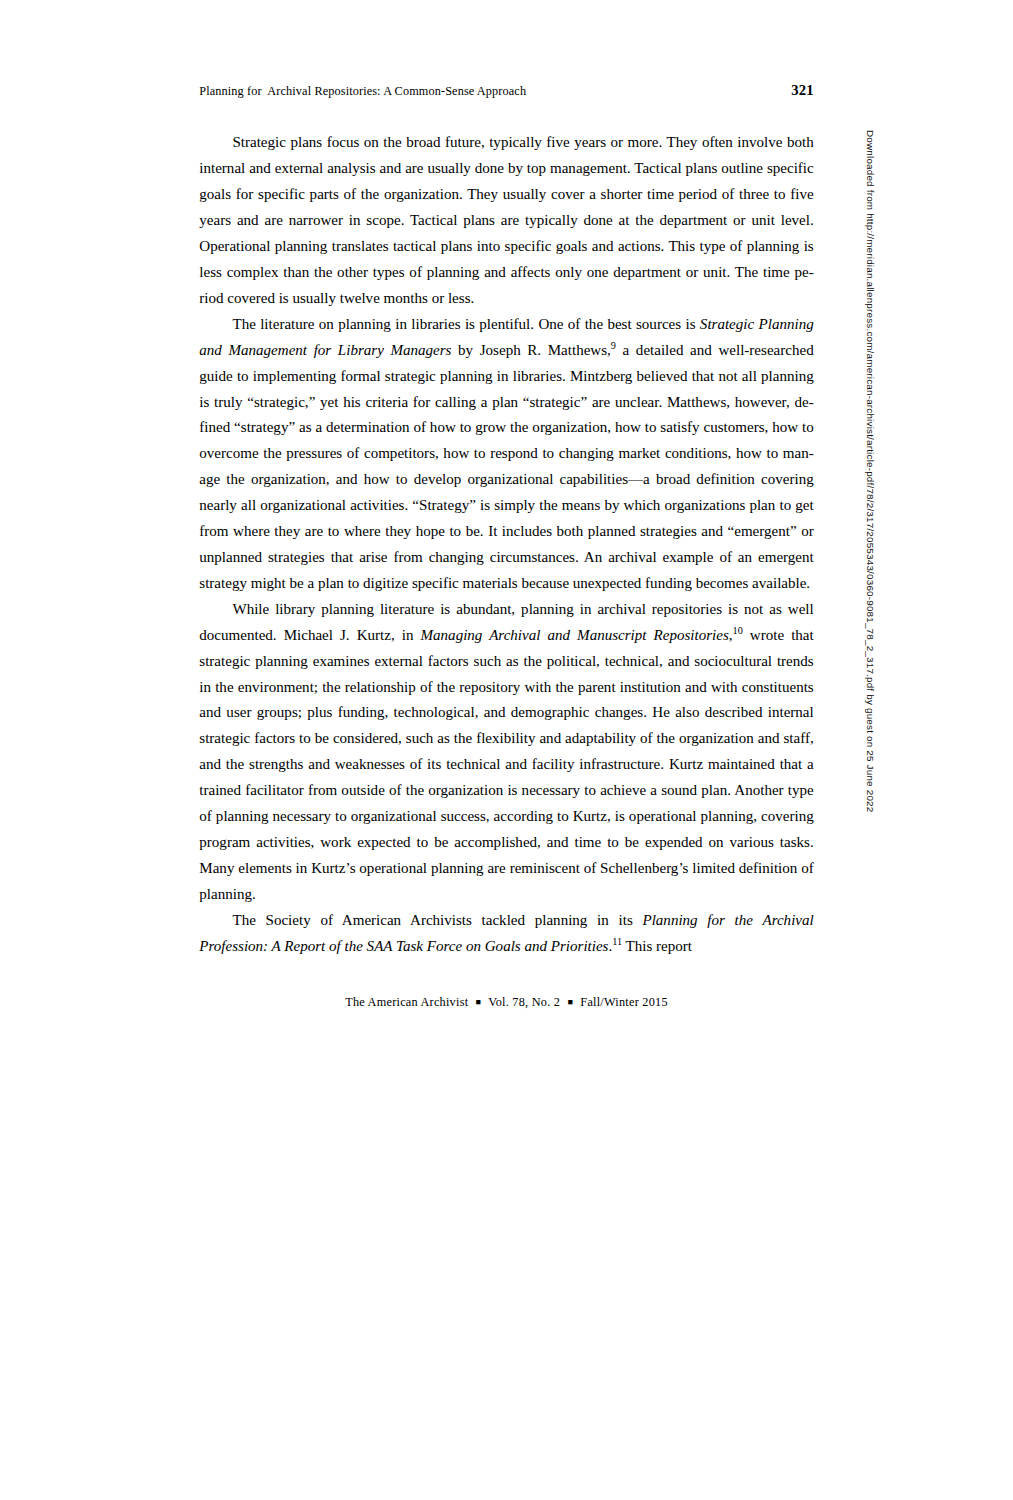Planning for Archival Repositories: A Common-Sense Approach 321
Downloaded from http://meridian.allenpress.com/american-archivist/article-pdf/78/2/317/2055343/0360-9081_78_2_317.pdf by guest on 25 June 2022
Strategic plans focus on the broad future, typically five years or more. They often involve both internal and external analysis and are usually done by top management. Tactical plans outline specific goals for specific parts of the organization. They usually cover a shorter time period of three to five years and are narrower in scope. Tactical plans are typically done at the department or unit level. Operational planning translates tactical plans into specific goals and actions. This type of planning is less complex than the other types of planning and affects only one department or unit. The time period covered is usually twelve months or less.
The literature on planning in libraries is plentiful. One of the best sources is Strategic Planning and Management for Library Managers by Joseph R. Matthews,9 a detailed and well-researched guide to implementing formal strategic planning in libraries. Mintzberg believed that not all planning is truly “strategic,” yet his criteria for calling a plan “strategic” are unclear. Matthews, however, defined “strategy” as a determination of how to grow the organization, how to satisfy customers, how to overcome the pressures of competitors, how to respond to changing market conditions, how to manage the organization, and how to develop organizational capabilities—a broad definition covering nearly all organizational activities. “Strategy” is simply the means by which organizations plan to get from where they are to where they hope to be. It includes both planned strategies and “emergent” or unplanned strategies that arise from changing circumstances. An archival example of an emergent strategy might be a plan to digitize specific materials because unexpected funding becomes available.
While library planning literature is abundant, planning in archival repositories is not as well documented. Michael J. Kurtz, in Managing Archival and Manuscript Repositories,10 wrote that strategic planning examines external factors such as the political, technical, and sociocultural trends in the environment; the relationship of the repository with the parent institution and with constituents and user groups; plus funding, technological, and demographic changes. He also described internal strategic factors to be considered, such as the flexibility and adaptability of the organization and staff, and the strengths and weaknesses of its technical and facility infrastructure. Kurtz maintained that a trained facilitator from outside of the organization is necessary to achieve a sound plan. Another type of planning necessary to organizational success, according to Kurtz, is operational planning, covering program activities, work expected to be accomplished, and time to be expended on various tasks. Many elements in Kurtz’s operational planning are reminiscent of Schellenberg’s limited definition of planning.
The Society of American Archivists tackled planning in its Planning for the Archival Profession: A Report of the SAA Task Force on Goals and Priorities.11 This report
The American Archivist ■ Vol. 78, No. 2 ■ Fall/Winter 2015